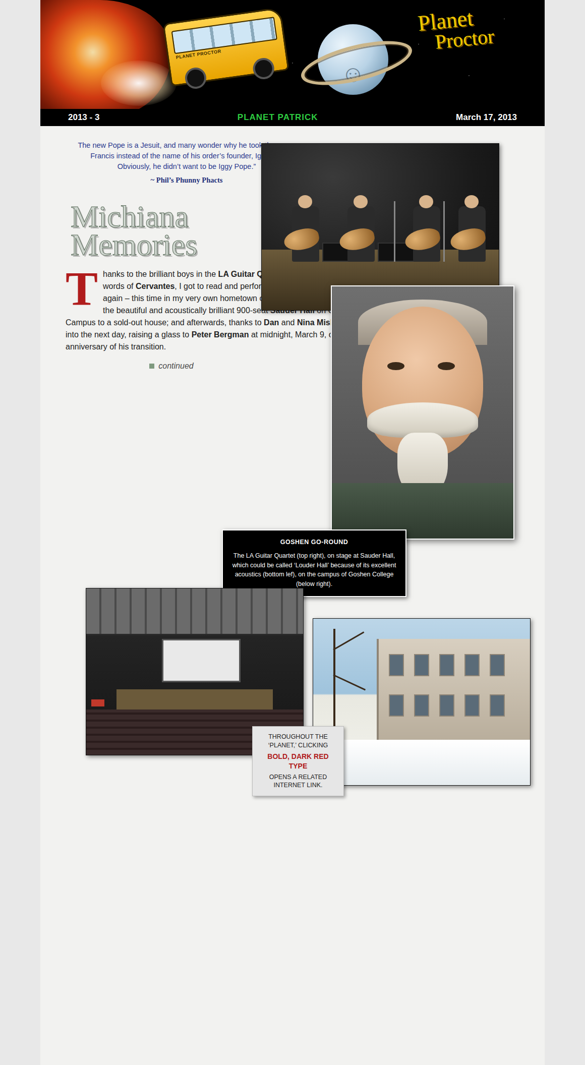☺
PlanetProctor
2013 - 3 PLANET PATRICK March 17, 2013
The new Pope is a Jesuit, and many wonder why he took the name Francis instead of the name of his order’s founder, Ignatius. Obviously, he didn’t want to be Iggy Pope.” ~ Phil’s Phunny Phacts
Michiana
Memories
Thanks to the brilliant boys in the LA Guitar Quartet and the incomparable words of Cervantes, I got to read and perform the story of Don Quixote once again – this time in my very own hometown of Goshen, Indiana. ☞ We played in the beautiful and acoustically brilliant 900-seat Sauder Hall on Goshen College Campus to a sold-out house; and afterwards, thanks to Dan and Nina Mishler, we partied into the next day, raising a glass to Peter Bergman at midnight, March 9, on the one-year anniversary of his transition.
continued
GOSHEN GO-ROUND
The LA Guitar Quartet (top right), on stage at Sauder Hall, which could be called ‘Louder Hall’ because of its excellent acoustics (bottom lef), on the campus of Goshen College (below right).
THROUGHOUT THE ‘PLANET,’ CLICKING BOLD, DARK RED TYPE OPENS A RELATED INTERNET LINK.